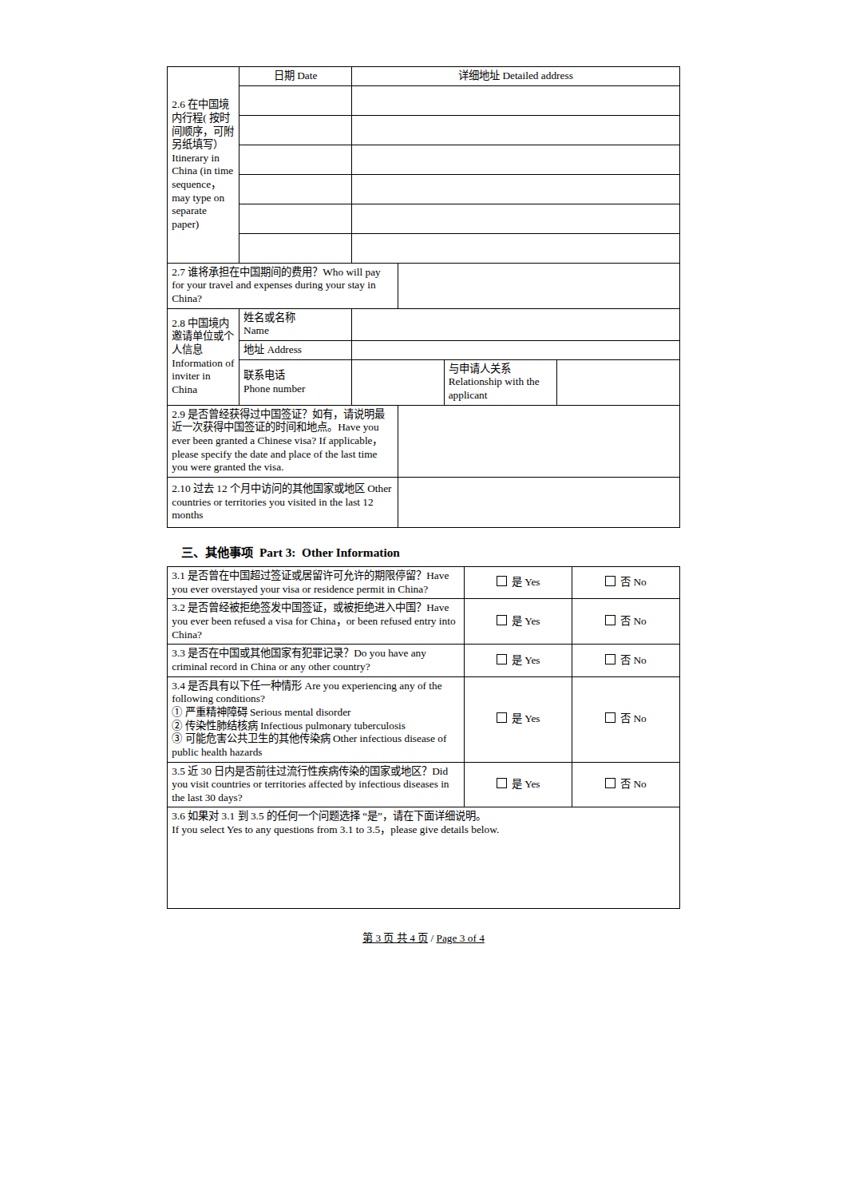| 2.6 在中国境内行程( 按时间顺序，可附另纸填写） Itinerary in China (in time sequence，may type on separate paper) | 日期 Date | 详细地址 Detailed address |
| 2.7 谁将承担在中国期间的费用？Who will pay for your travel and expenses during your stay in China? | |
| 2.8 中国境内邀请单位或个人信息 Information of inviter in China | 姓名或名称 Name | |
| 地址 Address | |
| 联系电话 Phone number | | 与申请人关系 Relationship with the applicant | |
| 2.9 是否曾经获得过中国签证？如有，请说明最近一次获得中国签证的时间和地点。Have you ever been granted a Chinese visa? If applicable，please specify the date and place of the last time you were granted the visa. | |
| 2.10 过去 12 个月中访问的其他国家或地区 Other countries or territories you visited in the last 12 months | |
三、其他事项 Part 3: Other Information
| 3.1 是否曾在中国超过签证或居留许可允许的期限停留？Have you ever overstayed your visa or residence permit in China? | 是 Yes | 否 No |
| 3.2 是否曾经被拒绝签发中国签证，或被拒绝进入中国？Have you ever been refused a visa for China，or been refused entry into China? | 是 Yes | 否 No |
| 3.3 是否在中国或其他国家有犯罪记录？Do you have any criminal record in China or any other country? | 是 Yes | 否 No |
| 3.4 是否具有以下任一种情形 Are you experiencing any of the following conditions? ① 严重精神障碍 Serious mental disorder ② 传染性肺结核病 Infectious pulmonary tuberculosis ③ 可能危害公共卫生的其他传染病 Other infectious disease of public health hazards | 是 Yes | 否 No |
| 3.5 近 30 日内是否前往过流行性疾病传染的国家或地区？Did you visit countries or territories affected by infectious diseases in the last 30 days? | 是 Yes | 否 No |
| 3.6 如果对 3.1 到 3.5 的任何一个问题选择 “是”，请在下面详细说明。 If you select Yes to any questions from 3.1 to 3.5，please give details below. |
第 3 页 共 4 页 / Page 3 of 4